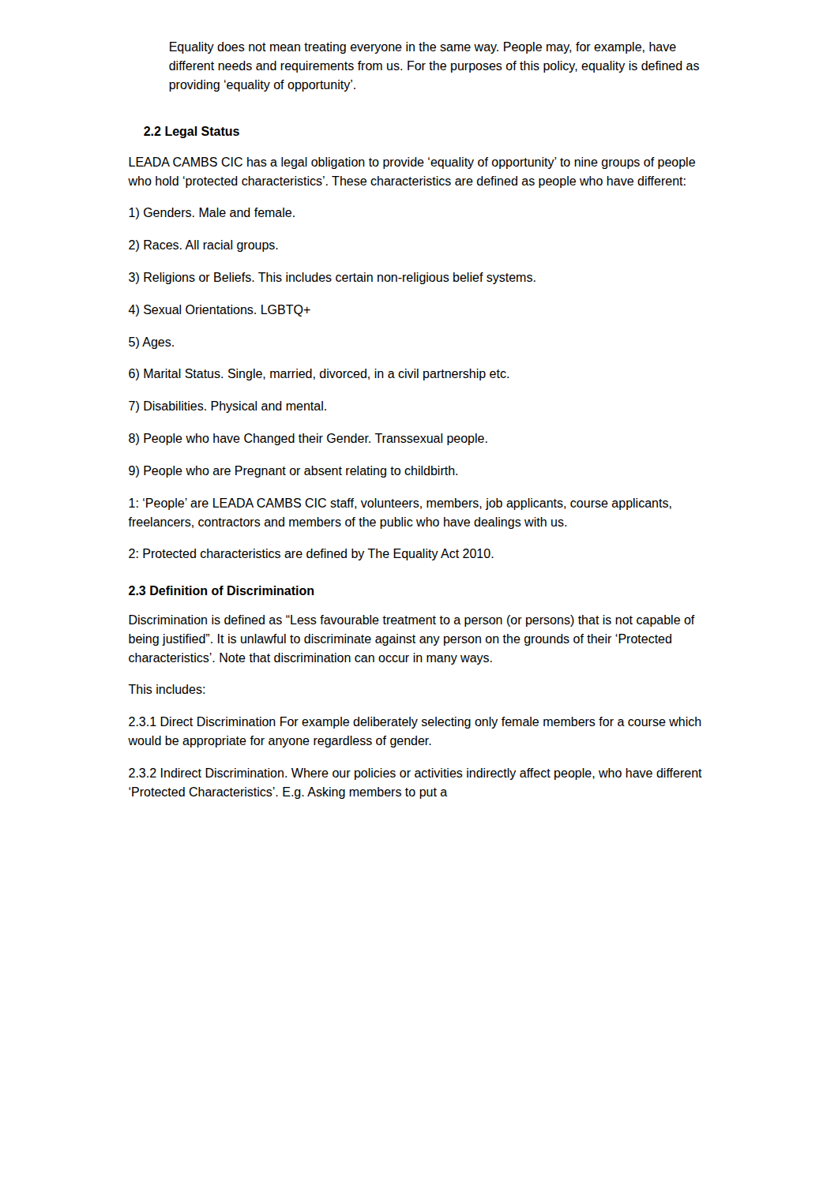Equality does not mean treating everyone in the same way. People may, for example, have different needs and requirements from us. For the purposes of this policy, equality is defined as providing ‘equality of opportunity’.
2.2 Legal Status
LEADA CAMBS CIC has a legal obligation to provide ‘equality of opportunity’ to nine groups of people who hold ‘protected characteristics’. These characteristics are defined as people who have different:
1) Genders. Male and female.
2) Races. All racial groups.
3) Religions or Beliefs. This includes certain non-religious belief systems.
4) Sexual Orientations. LGBTQ+
5) Ages.
6) Marital Status. Single, married, divorced, in a civil partnership etc.
7) Disabilities. Physical and mental.
8) People who have Changed their Gender. Transsexual people.
9) People who are Pregnant or absent relating to childbirth.
1: ‘People’ are LEADA CAMBS CIC staff, volunteers, members, job applicants, course applicants, freelancers, contractors and members of the public who have dealings with us.
2: Protected characteristics are defined by The Equality Act 2010.
2.3 Definition of Discrimination
Discrimination is defined as “Less favourable treatment to a person (or persons) that is not capable of being justified”. It is unlawful to discriminate against any person on the grounds of their ‘Protected characteristics’. Note that discrimination can occur in many ways.
This includes:
2.3.1 Direct Discrimination For example deliberately selecting only female members for a course which would be appropriate for anyone regardless of gender.
2.3.2 Indirect Discrimination. Where our policies or activities indirectly affect people, who have different ‘Protected Characteristics’. E.g. Asking members to put a